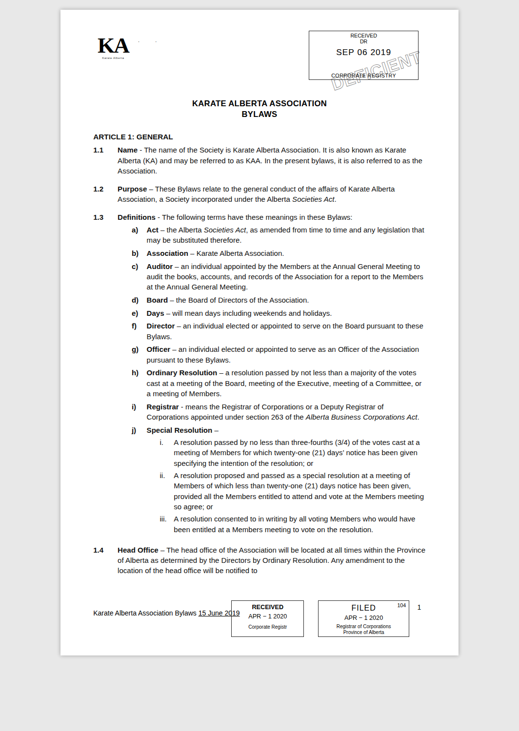KA
Karate Alberta
· ·
RECEIVED
DR
SEP 06 2019
CORPORATE REGISTRY
DEFICIENT
KARATE ALBERTA ASSOCIATION
BYLAWS
ARTICLE 1: GENERAL
1.1
Name - The name of the Society is Karate Alberta Association. It is also known as Karate Alberta (KA) and may be referred to as KAA. In the present bylaws, it is also referred to as the Association.
1.2
Purpose – These Bylaws relate to the general conduct of the affairs of Karate Alberta Association, a Society incorporated under the Alberta Societies Act.
1.3
Definitions - The following terms have these meanings in these Bylaws:
a) Act – the Alberta Societies Act, as amended from time to time and any legislation that may be substituted therefore.
b) Association – Karate Alberta Association.
c) Auditor – an individual appointed by the Members at the Annual General Meeting to audit the books, accounts, and records of the Association for a report to the Members at the Annual General Meeting.
d) Board – the Board of Directors of the Association.
e) Days – will mean days including weekends and holidays.
f) Director – an individual elected or appointed to serve on the Board pursuant to these Bylaws.
g) Officer – an individual elected or appointed to serve as an Officer of the Association pursuant to these Bylaws.
h) Ordinary Resolution – a resolution passed by not less than a majority of the votes cast at a meeting of the Board, meeting of the Executive, meeting of a Committee, or a meeting of Members.
i) Registrar - means the Registrar of Corporations or a Deputy Registrar of Corporations appointed under section 263 of the Alberta Business Corporations Act.
j) Special Resolution –
i. A resolution passed by no less than three-fourths (3/4) of the votes cast at a meeting of Members for which twenty-one (21) days’ notice has been given specifying the intention of the resolution; or
ii. A resolution proposed and passed as a special resolution at a meeting of Members of which less than twenty-one (21) days notice has been given, provided all the Members entitled to attend and vote at the Members meeting so agree; or
iii. A resolution consented to in writing by all voting Members who would have been entitled at a Members meeting to vote on the resolution.
1.4
Head Office – The head office of the Association will be located at all times within the Province of Alberta as determined by the Directors by Ordinary Resolution. Any amendment to the location of the head office will be notified to
Karate Alberta Association Bylaws 15 June 2019
RECEIVED
APR − 1 2020
Corporate Registr
104 FILED
APR − 1 2020
Registrar of Corporations
Province of Alberta
1